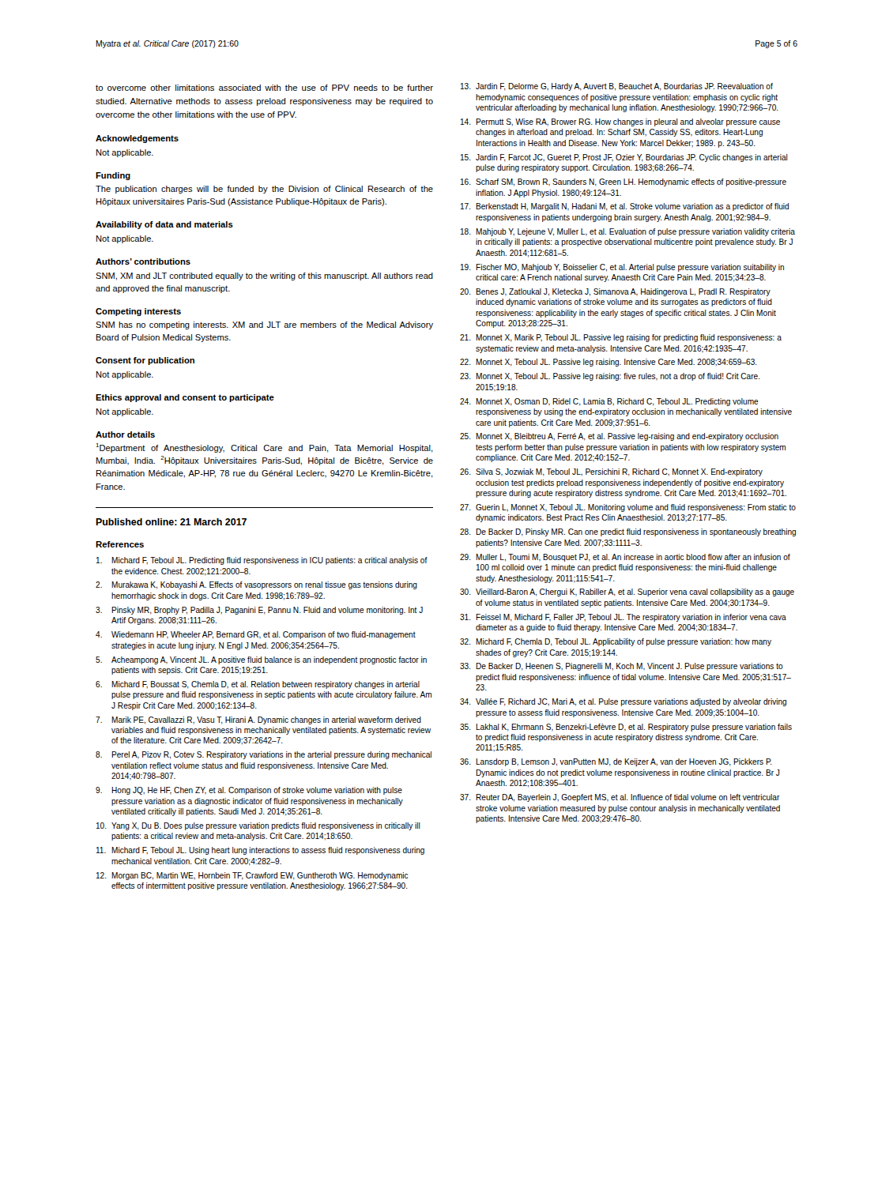Myatra et al. Critical Care (2017) 21:60
Page 5 of 6
to overcome other limitations associated with the use of PPV needs to be further studied. Alternative methods to assess preload responsiveness may be required to overcome the other limitations with the use of PPV.
Acknowledgements
Not applicable.
Funding
The publication charges will be funded by the Division of Clinical Research of the Hôpitaux universitaires Paris-Sud (Assistance Publique-Hôpitaux de Paris).
Availability of data and materials
Not applicable.
Authors’ contributions
SNM, XM and JLT contributed equally to the writing of this manuscript. All authors read and approved the final manuscript.
Competing interests
SNM has no competing interests. XM and JLT are members of the Medical Advisory Board of Pulsion Medical Systems.
Consent for publication
Not applicable.
Ethics approval and consent to participate
Not applicable.
Author details
1Department of Anesthesiology, Critical Care and Pain, Tata Memorial Hospital, Mumbai, India. 2Hôpitaux Universitaires Paris-Sud, Hôpital de Bicêtre, Service de Réanimation Médicale, AP-HP, 78 rue du Général Leclerc, 94270 Le Kremlin-Bicêtre, France.
Published online: 21 March 2017
References
Michard F, Teboul JL. Predicting fluid responsiveness in ICU patients: a critical analysis of the evidence. Chest. 2002;121:2000–8.
Murakawa K, Kobayashi A. Effects of vasopressors on renal tissue gas tensions during hemorrhagic shock in dogs. Crit Care Med. 1998;16:789–92.
Pinsky MR, Brophy P, Padilla J, Paganini E, Pannu N. Fluid and volume monitoring. Int J Artif Organs. 2008;31:111–26.
Wiedemann HP, Wheeler AP, Bernard GR, et al. Comparison of two fluid-management strategies in acute lung injury. N Engl J Med. 2006;354:2564–75.
Acheampong A, Vincent JL. A positive fluid balance is an independent prognostic factor in patients with sepsis. Crit Care. 2015;19:251.
Michard F, Boussat S, Chemla D, et al. Relation between respiratory changes in arterial pulse pressure and fluid responsiveness in septic patients with acute circulatory failure. Am J Respir Crit Care Med. 2000;162:134–8.
Marik PE, Cavallazzi R, Vasu T, Hirani A. Dynamic changes in arterial waveform derived variables and fluid responsiveness in mechanically ventilated patients. A systematic review of the literature. Crit Care Med. 2009;37:2642–7.
Perel A, Pizov R, Cotev S. Respiratory variations in the arterial pressure during mechanical ventilation reflect volume status and fluid responsiveness. Intensive Care Med. 2014;40:798–807.
Hong JQ, He HF, Chen ZY, et al. Comparison of stroke volume variation with pulse pressure variation as a diagnostic indicator of fluid responsiveness in mechanically ventilated critically ill patients. Saudi Med J. 2014;35:261–8.
Yang X, Du B. Does pulse pressure variation predicts fluid responsiveness in critically ill patients: a critical review and meta-analysis. Crit Care. 2014;18:650.
Michard F, Teboul JL. Using heart lung interactions to assess fluid responsiveness during mechanical ventilation. Crit Care. 2000;4:282–9.
Morgan BC, Martin WE, Hornbein TF, Crawford EW, Guntheroth WG. Hemodynamic effects of intermittent positive pressure ventilation. Anesthesiology. 1966;27:584–90.
Jardin F, Delorme G, Hardy A, Auvert B, Beauchet A, Bourdarias JP. Reevaluation of hemodynamic consequences of positive pressure ventilation: emphasis on cyclic right ventricular afterloading by mechanical lung inflation. Anesthesiology. 1990;72:966–70.
Permutt S, Wise RA, Brower RG. How changes in pleural and alveolar pressure cause changes in afterload and preload. In: Scharf SM, Cassidy SS, editors. Heart-Lung Interactions in Health and Disease. New York: Marcel Dekker; 1989. p. 243–50.
Jardin F, Farcot JC, Gueret P, Prost JF, Ozier Y, Bourdarias JP. Cyclic changes in arterial pulse during respiratory support. Circulation. 1983;68:266–74.
Scharf SM, Brown R, Saunders N, Green LH. Hemodynamic effects of positive-pressure inflation. J Appl Physiol. 1980;49:124–31.
Berkenstadt H, Margalit N, Hadani M, et al. Stroke volume variation as a predictor of fluid responsiveness in patients undergoing brain surgery. Anesth Analg. 2001;92:984–9.
Mahjoub Y, Lejeune V, Muller L, et al. Evaluation of pulse pressure variation validity criteria in critically ill patients: a prospective observational multicentre point prevalence study. Br J Anaesth. 2014;112:681–5.
Fischer MO, Mahjoub Y, Boisselier C, et al. Arterial pulse pressure variation suitability in critical care: A French national survey. Anaesth Crit Care Pain Med. 2015;34:23–8.
Benes J, Zatloukal J, Kletecka J, Simanova A, Haidingerova L, Pradl R. Respiratory induced dynamic variations of stroke volume and its surrogates as predictors of fluid responsiveness: applicability in the early stages of specific critical states. J Clin Monit Comput. 2013;28:225–31.
Monnet X, Marik P, Teboul JL. Passive leg raising for predicting fluid responsiveness: a systematic review and meta-analysis. Intensive Care Med. 2016;42:1935–47.
Monnet X, Teboul JL. Passive leg raising. Intensive Care Med. 2008;34:659–63.
Monnet X, Teboul JL. Passive leg raising: five rules, not a drop of fluid! Crit Care. 2015;19:18.
Monnet X, Osman D, Ridel C, Lamia B, Richard C, Teboul JL. Predicting volume responsiveness by using the end-expiratory occlusion in mechanically ventilated intensive care unit patients. Crit Care Med. 2009;37:951–6.
Monnet X, Bleibtreu A, Ferré A, et al. Passive leg-raising and end-expiratory occlusion tests perform better than pulse pressure variation in patients with low respiratory system compliance. Crit Care Med. 2012;40:152–7.
Silva S, Jozwiak M, Teboul JL, Persichini R, Richard C, Monnet X. End-expiratory occlusion test predicts preload responsiveness independently of positive end-expiratory pressure during acute respiratory distress syndrome. Crit Care Med. 2013;41:1692–701.
Guerin L, Monnet X, Teboul JL. Monitoring volume and fluid responsiveness: From static to dynamic indicators. Best Pract Res Clin Anaesthesiol. 2013;27:177–85.
De Backer D, Pinsky MR. Can one predict fluid responsiveness in spontaneously breathing patients? Intensive Care Med. 2007;33:1111–3.
Muller L, Toumi M, Bousquet PJ, et al. An increase in aortic blood flow after an infusion of 100 ml colloid over 1 minute can predict fluid responsiveness: the mini-fluid challenge study. Anesthesiology. 2011;115:541–7.
Vieillard-Baron A, Chergui K, Rabiller A, et al. Superior vena caval collapsibility as a gauge of volume status in ventilated septic patients. Intensive Care Med. 2004;30:1734–9.
Feissel M, Michard F, Faller JP, Teboul JL. The respiratory variation in inferior vena cava diameter as a guide to fluid therapy. Intensive Care Med. 2004;30:1834–7.
Michard F, Chemla D, Teboul JL. Applicability of pulse pressure variation: how many shades of grey? Crit Care. 2015;19:144.
De Backer D, Heenen S, Piagnerelli M, Koch M, Vincent J. Pulse pressure variations to predict fluid responsiveness: influence of tidal volume. Intensive Care Med. 2005;31:517–23.
Vallée F, Richard JC, Mari A, et al. Pulse pressure variations adjusted by alveolar driving pressure to assess fluid responsiveness. Intensive Care Med. 2009;35:1004–10.
Lakhal K, Ehrmann S, Benzekri-Lefèvre D, et al. Respiratory pulse pressure variation fails to predict fluid responsiveness in acute respiratory distress syndrome. Crit Care. 2011;15:R85.
Lansdorp B, Lemson J, vanPutten MJ, de Keijzer A, van der Hoeven JG, Pickkers P. Dynamic indices do not predict volume responsiveness in routine clinical practice. Br J Anaesth. 2012;108:395–401.
Reuter DA, Bayerlein J, Goepfert MS, et al. Influence of tidal volume on left ventricular stroke volume variation measured by pulse contour analysis in mechanically ventilated patients. Intensive Care Med. 2003;29:476–80.